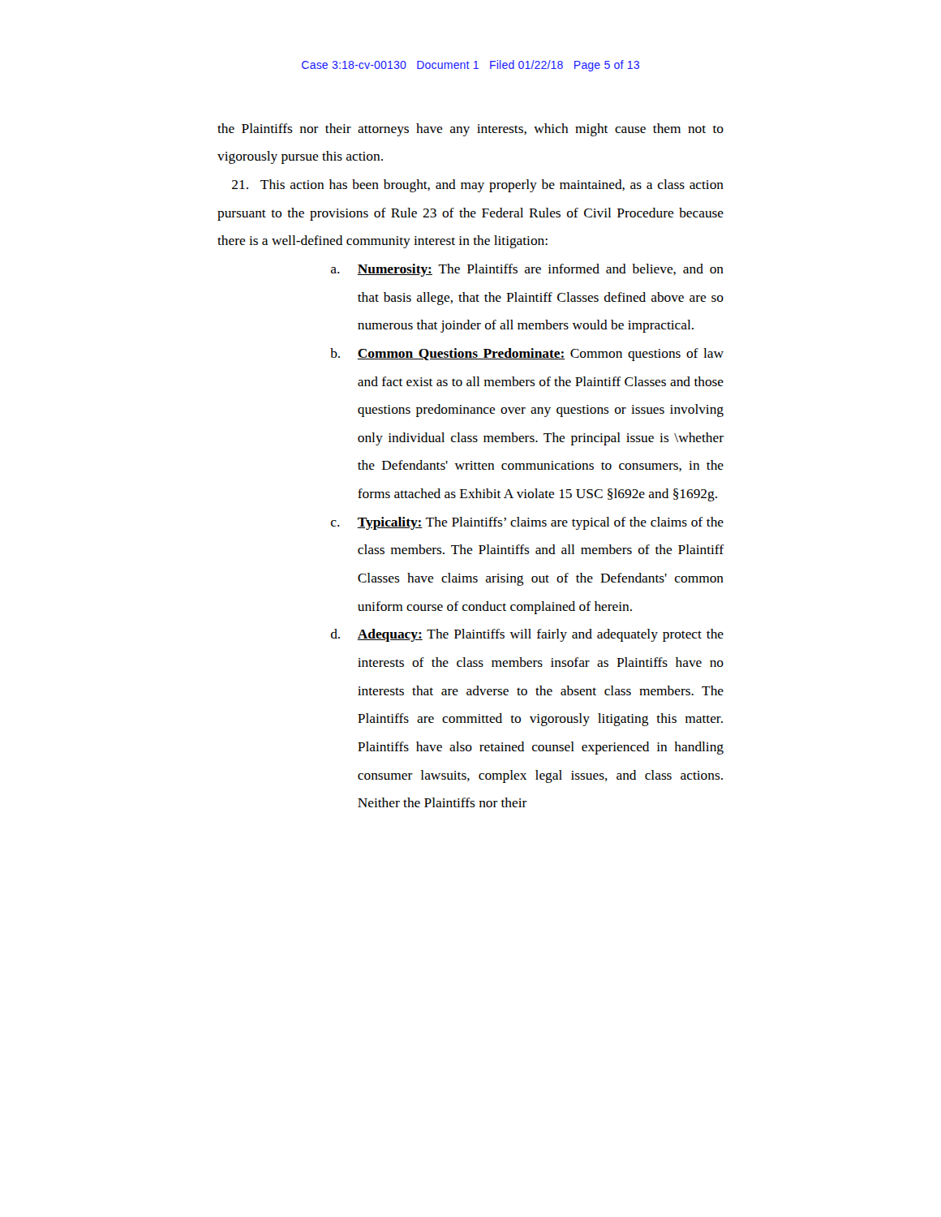Case 3:18-cv-00130 Document 1 Filed 01/22/18 Page 5 of 13
the Plaintiffs nor their attorneys have any interests, which might cause them not to vigorously pursue this action.
21. This action has been brought, and may properly be maintained, as a class action pursuant to the provisions of Rule 23 of the Federal Rules of Civil Procedure because there is a well-defined community interest in the litigation:
a. Numerosity: The Plaintiffs are informed and believe, and on that basis allege, that the Plaintiff Classes defined above are so numerous that joinder of all members would be impractical.
b. Common Questions Predominate: Common questions of law and fact exist as to all members of the Plaintiff Classes and those questions predominance over any questions or issues involving only individual class members. The principal issue is \whether the Defendants' written communications to consumers, in the forms attached as Exhibit A violate 15 USC §l692e and §1692g.
c. Typicality: The Plaintiffs’ claims are typical of the claims of the class members. The Plaintiffs and all members of the Plaintiff Classes have claims arising out of the Defendants' common uniform course of conduct complained of herein.
d. Adequacy: The Plaintiffs will fairly and adequately protect the interests of the class members insofar as Plaintiffs have no interests that are adverse to the absent class members. The Plaintiffs are committed to vigorously litigating this matter. Plaintiffs have also retained counsel experienced in handling consumer lawsuits, complex legal issues, and class actions. Neither the Plaintiffs nor their